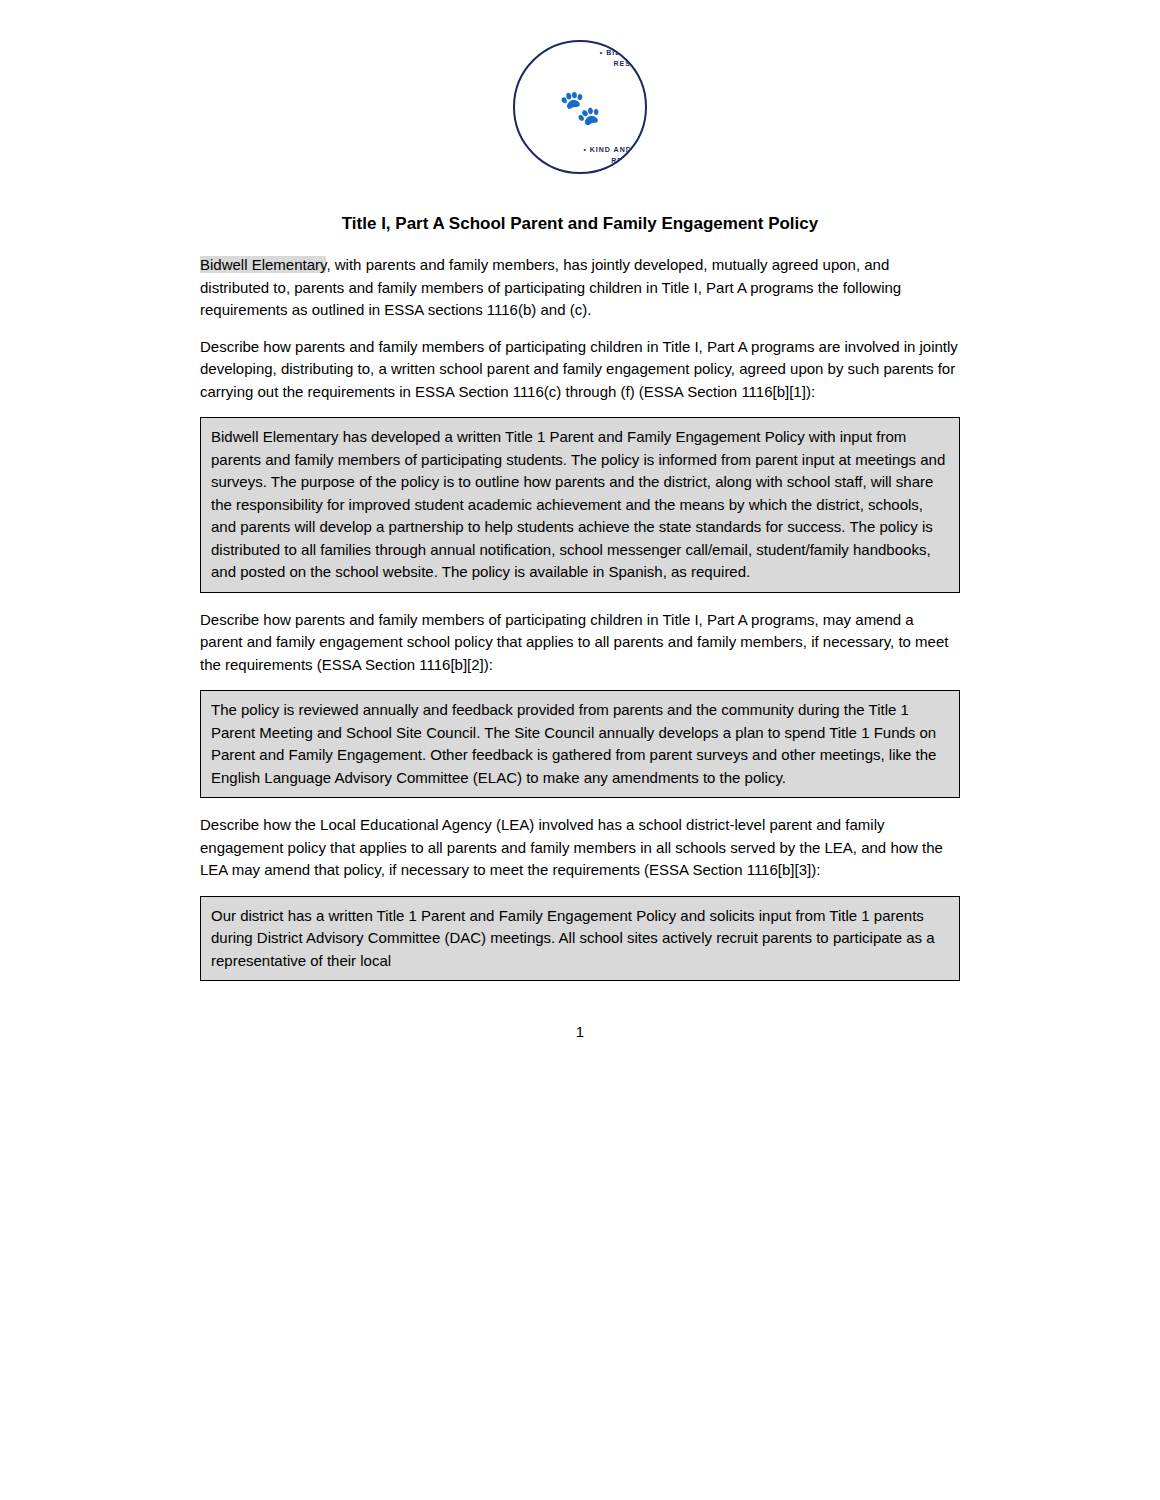• BIDWELL SCHOOL • RESPECTFUL • • KIND AND SAFE CITIZENS • RESPONSIBLE •
🐾
Title I, Part A School Parent and Family Engagement Policy
Bidwell Elementary, with parents and family members, has jointly developed, mutually agreed upon, and distributed to, parents and family members of participating children in Title I, Part A programs the following requirements as outlined in ESSA sections 1116(b) and (c).
Describe how parents and family members of participating children in Title I, Part A programs are involved in jointly developing, distributing to, a written school parent and family engagement policy, agreed upon by such parents for carrying out the requirements in ESSA Section 1116(c) through (f) (ESSA Section 1116[b][1]):
Bidwell Elementary has developed a written Title 1 Parent and Family Engagement Policy with input from parents and family members of participating students. The policy is informed from parent input at meetings and surveys. The purpose of the policy is to outline how parents and the district, along with school staff, will share the responsibility for improved student academic achievement and the means by which the district, schools, and parents will develop a partnership to help students achieve the state standards for success. The policy is distributed to all families through annual notification, school messenger call/email, student/family handbooks, and posted on the school website. The policy is available in Spanish, as required.
Describe how parents and family members of participating children in Title I, Part A programs, may amend a parent and family engagement school policy that applies to all parents and family members, if necessary, to meet the requirements (ESSA Section 1116[b][2]):
The policy is reviewed annually and feedback provided from parents and the community during the Title 1 Parent Meeting and School Site Council. The Site Council annually develops a plan to spend Title 1 Funds on Parent and Family Engagement. Other feedback is gathered from parent surveys and other meetings, like the English Language Advisory Committee (ELAC) to make any amendments to the policy.
Describe how the Local Educational Agency (LEA) involved has a school district-level parent and family engagement policy that applies to all parents and family members in all schools served by the LEA, and how the LEA may amend that policy, if necessary to meet the requirements (ESSA Section 1116[b][3]):
Our district has a written Title 1 Parent and Family Engagement Policy and solicits input from Title 1 parents during District Advisory Committee (DAC) meetings. All school sites actively recruit parents to participate as a representative of their local
1